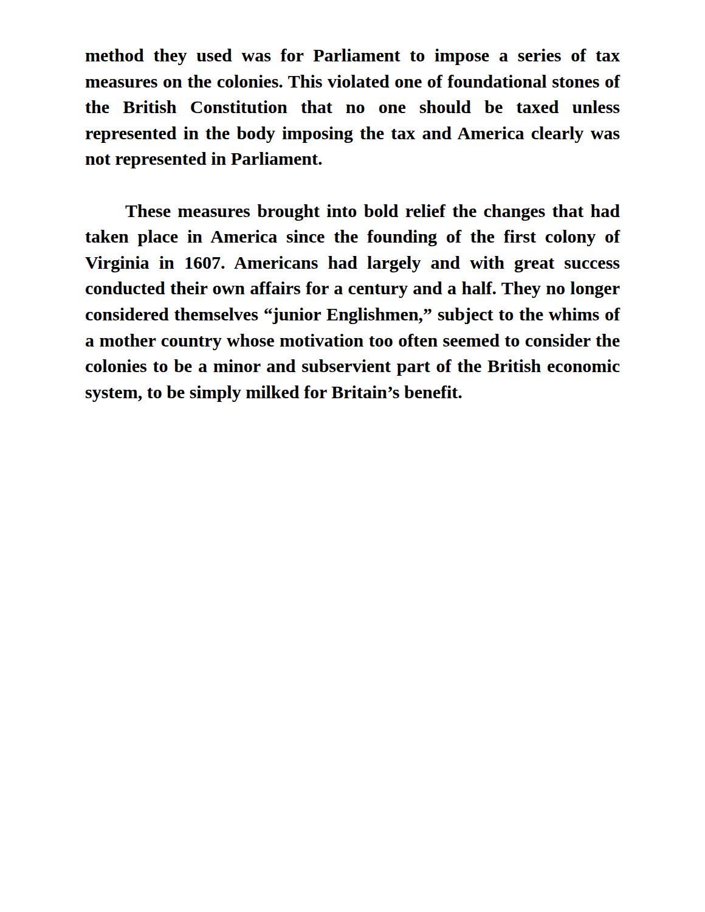method they used was for Parliament to impose a series of tax measures on the colonies. This violated one of foundational stones of the British Constitution that no one should be taxed unless represented in the body imposing the tax and America clearly was not represented in Parliament.
These measures brought into bold relief the changes that had taken place in America since the founding of the first colony of Virginia in 1607. Americans had largely and with great success conducted their own affairs for a century and a half. They no longer considered themselves “junior Englishmen,” subject to the whims of a mother country whose motivation too often seemed to consider the colonies to be a minor and subservient part of the British economic system, to be simply milked for Britain’s benefit.